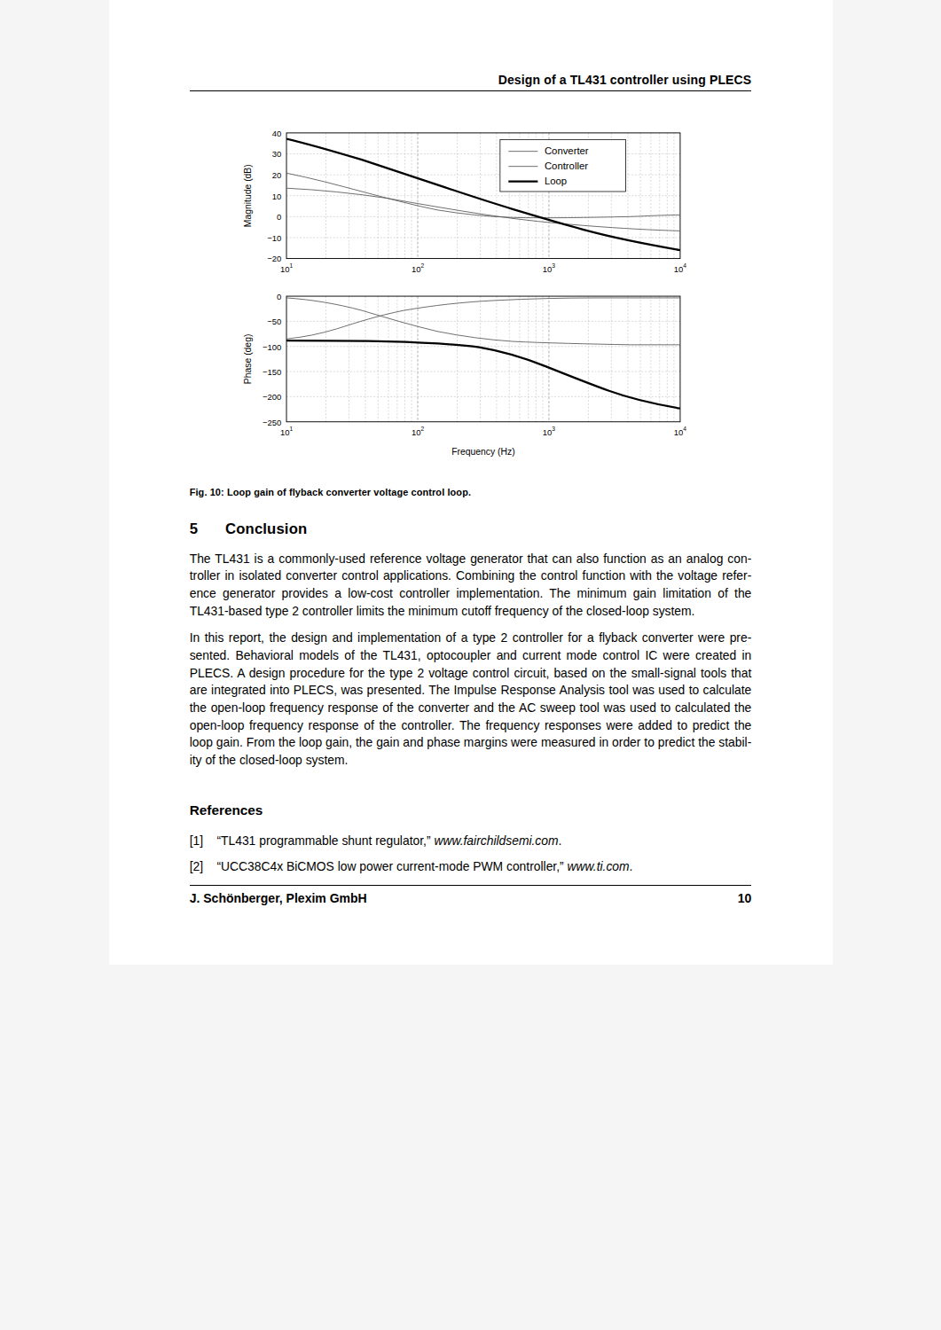Design of a TL431 controller using PLECS
40 30 20 10 0 −10 −20 101 102 103 104 Magnitude (dB) Converter Controller Loop 0 −50 −100 −150 −200 −250 101 102 103 104 Phase (deg) Frequency (Hz)
Fig. 10: Loop gain of flyback converter voltage control loop.
5 Conclusion
The TL431 is a commonly-used reference voltage generator that can also function as an analog controller in isolated converter control applications. Combining the control function with the voltage reference generator provides a low-cost controller implementation. The minimum gain limitation of the TL431-based type 2 controller limits the minimum cutoff frequency of the closed-loop system.
In this report, the design and implementation of a type 2 controller for a flyback converter were presented. Behavioral models of the TL431, optocoupler and current mode control IC were created in PLECS. A design procedure for the type 2 voltage control circuit, based on the small-signal tools that are integrated into PLECS, was presented. The Impulse Response Analysis tool was used to calculate the open-loop frequency response of the converter and the AC sweep tool was used to calculated the open-loop frequency response of the controller. The frequency responses were added to predict the loop gain. From the loop gain, the gain and phase margins were measured in order to predict the stability of the closed-loop system.
References
[1]
“TL431 programmable shunt regulator,” www.fairchildsemi.com.
[2]
“UCC38C4x BiCMOS low power current-mode PWM controller,” www.ti.com.
J. Schönberger, Plexim GmbH 10